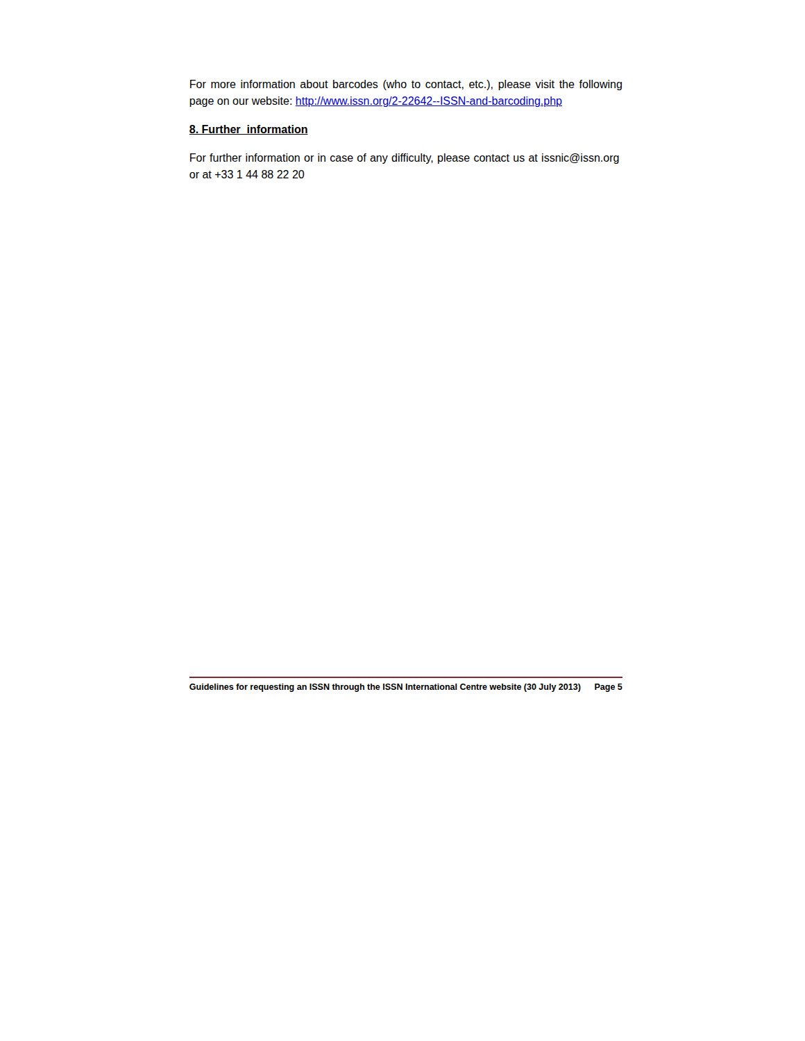For more information about barcodes (who to contact, etc.), please visit the following page on our website: http://www.issn.org/2-22642--ISSN-and-barcoding.php
8. Further information
For further information or in case of any difficulty, please contact us at issnic@issn.org or at +33 1 44 88 22 20
Guidelines for requesting an ISSN through the ISSN International Centre website (30 July 2013) Page 5